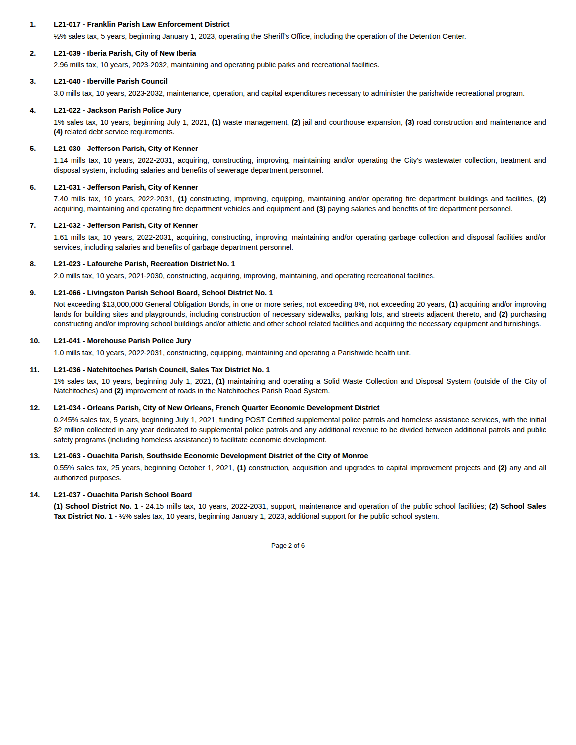L21-017 - Franklin Parish Law Enforcement District
½% sales tax, 5 years, beginning January 1, 2023, operating the Sheriff's Office, including the operation of the Detention Center.
L21-039 - Iberia Parish, City of New Iberia
2.96 mills tax, 10 years, 2023-2032, maintaining and operating public parks and recreational facilities.
L21-040 - Iberville Parish Council
3.0 mills tax, 10 years, 2023-2032, maintenance, operation, and capital expenditures necessary to administer the parishwide recreational program.
L21-022 - Jackson Parish Police Jury
1% sales tax, 10 years, beginning July 1, 2021, (1) waste management, (2) jail and courthouse expansion, (3) road construction and maintenance and (4) related debt service requirements.
L21-030 - Jefferson Parish, City of Kenner
1.14 mills tax, 10 years, 2022-2031, acquiring, constructing, improving, maintaining and/or operating the City's wastewater collection, treatment and disposal system, including salaries and benefits of sewerage department personnel.
L21-031 - Jefferson Parish, City of Kenner
7.40 mills tax, 10 years, 2022-2031, (1) constructing, improving, equipping, maintaining and/or operating fire department buildings and facilities, (2) acquiring, maintaining and operating fire department vehicles and equipment and (3) paying salaries and benefits of fire department personnel.
L21-032 - Jefferson Parish, City of Kenner
1.61 mills tax, 10 years, 2022-2031, acquiring, constructing, improving, maintaining and/or operating garbage collection and disposal facilities and/or services, including salaries and benefits of garbage department personnel.
L21-023 - Lafourche Parish, Recreation District No. 1
2.0 mills tax, 10 years, 2021-2030, constructing, acquiring, improving, maintaining, and operating recreational facilities.
L21-066 - Livingston Parish School Board, School District No. 1
Not exceeding $13,000,000 General Obligation Bonds, in one or more series, not exceeding 8%, not exceeding 20 years, (1) acquiring and/or improving lands for building sites and playgrounds, including construction of necessary sidewalks, parking lots, and streets adjacent thereto, and (2) purchasing constructing and/or improving school buildings and/or athletic and other school related facilities and acquiring the necessary equipment and furnishings.
L21-041 - Morehouse Parish Police Jury
1.0 mills tax, 10 years, 2022-2031, constructing, equipping, maintaining and operating a Parishwide health unit.
L21-036 - Natchitoches Parish Council, Sales Tax District No. 1
1% sales tax, 10 years, beginning July 1, 2021, (1) maintaining and operating a Solid Waste Collection and Disposal System (outside of the City of Natchitoches) and (2) improvement of roads in the Natchitoches Parish Road System.
L21-034 - Orleans Parish, City of New Orleans, French Quarter Economic Development District
0.245% sales tax, 5 years, beginning July 1, 2021, funding POST Certified supplemental police patrols and homeless assistance services, with the initial $2 million collected in any year dedicated to supplemental police patrols and any additional revenue to be divided between additional patrols and public safety programs (including homeless assistance) to facilitate economic development.
L21-063 - Ouachita Parish, Southside Economic Development District of the City of Monroe
0.55% sales tax, 25 years, beginning October 1, 2021, (1) construction, acquisition and upgrades to capital improvement projects and (2) any and all authorized purposes.
L21-037 - Ouachita Parish School Board
(1) School District No. 1 - 24.15 mills tax, 10 years, 2022-2031, support, maintenance and operation of the public school facilities; (2) School Sales Tax District No. 1 - ½% sales tax, 10 years, beginning January 1, 2023, additional support for the public school system.
Page 2 of 6